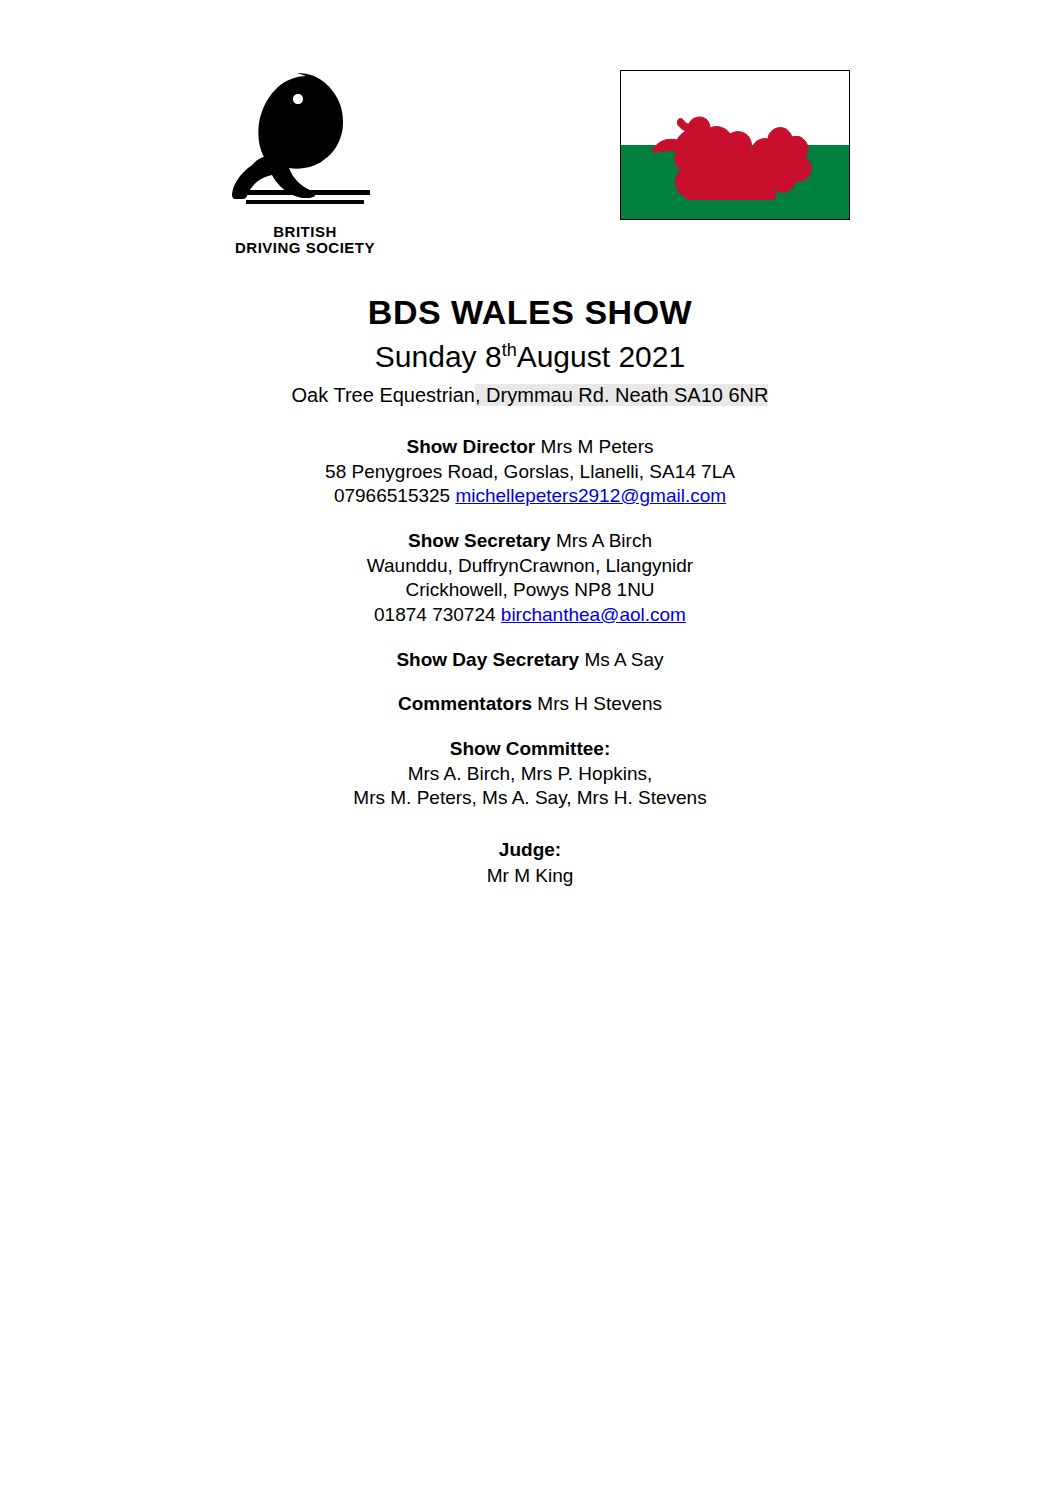BRITISH
DRIVING SOCIETY
BDS WALES SHOW
Sunday 8thAugust 2021
Oak Tree Equestrian, Drymmau Rd. Neath SA10 6NR
Show Director Mrs M Peters
58 Penygroes Road, Gorslas, Llanelli, SA14 7LA
07966515325 michellepeters2912@gmail.com
Show Secretary Mrs A Birch
Waunddu, DuffrynCrawnon, Llangynidr
Crickhowell, Powys NP8 1NU
01874 730724 birchanthea@aol.com
Show Day Secretary Ms A Say
Commentators Mrs H Stevens
Show Committee:
Mrs A. Birch, Mrs P. Hopkins,
Mrs M. Peters, Ms A. Say, Mrs H. Stevens
Judge:
Mr M King